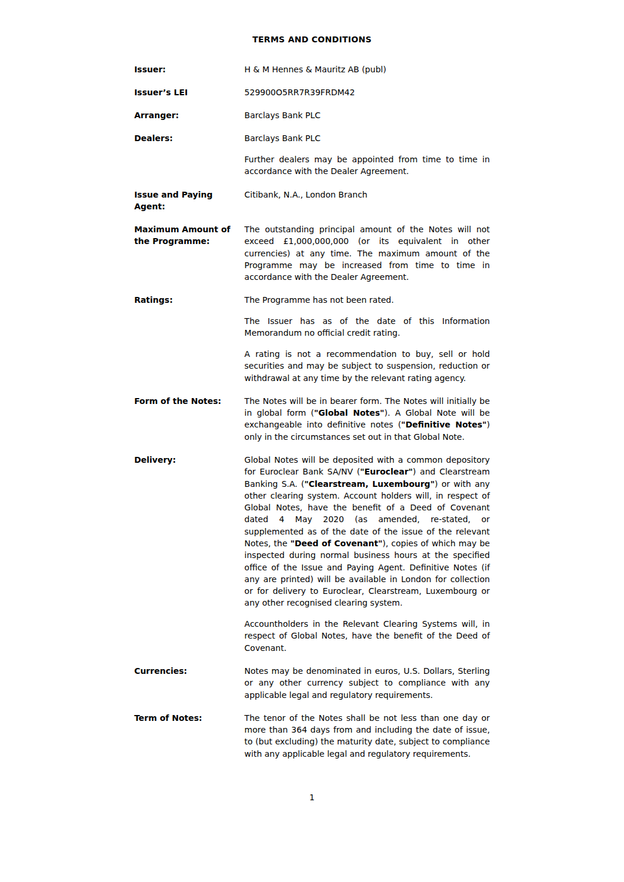TERMS AND CONDITIONS
| Issuer: | H & M Hennes & Mauritz AB (publ) |
| Issuer’s LEI | 529900O5RR7R39FRDM42 |
| Arranger: | Barclays Bank PLC |
| Dealers: | Barclays Bank PLC Further dealers may be appointed from time to time in accordance with the Dealer Agreement. |
| Issue and Paying Agent: | Citibank, N.A., London Branch |
| Maximum Amount of the Programme: | The outstanding principal amount of the Notes will not exceed £1,000,000,000 (or its equivalent in other currencies) at any time. The maximum amount of the Programme may be increased from time to time in accordance with the Dealer Agreement. |
| Ratings: | The Programme has not been rated. The Issuer has as of the date of this Information Memorandum no official credit rating. A rating is not a recommendation to buy, sell or hold securities and may be subject to suspension, reduction or withdrawal at any time by the relevant rating agency. |
| Form of the Notes: | The Notes will be in bearer form. The Notes will initially be in global form ( "Global Notes" ). A Global Note will be exchangeable into definitive notes ( "Definitive Notes" ) only in the circumstances set out in that Global Note. |
| Delivery: | Global Notes will be deposited with a common depository for Euroclear Bank SA/NV ( "Euroclear" ) and Clearstream Banking S.A. ( "Clearstream, Luxembourg" ) or with any other clearing system. Account holders will, in respect of Global Notes, have the benefit of a Deed of Covenant dated 4 May 2020 (as amended, re-stated, or supplemented as of the date of the issue of the relevant Notes, the "Deed of Covenant" ), copies of which may be inspected during normal business hours at the specified office of the Issue and Paying Agent. Definitive Notes (if any are printed) will be available in London for collection or for delivery to Euroclear, Clearstream, Luxembourg or any other recognised clearing system. Accountholders in the Relevant Clearing Systems will, in respect of Global Notes, have the benefit of the Deed of Covenant. |
| Currencies: | Notes may be denominated in euros, U.S. Dollars, Sterling or any other currency subject to compliance with any applicable legal and regulatory requirements. |
| Term of Notes: | The tenor of the Notes shall be not less than one day or more than 364 days from and including the date of issue, to (but excluding) the maturity date, subject to compliance with any applicable legal and regulatory requirements. |
1